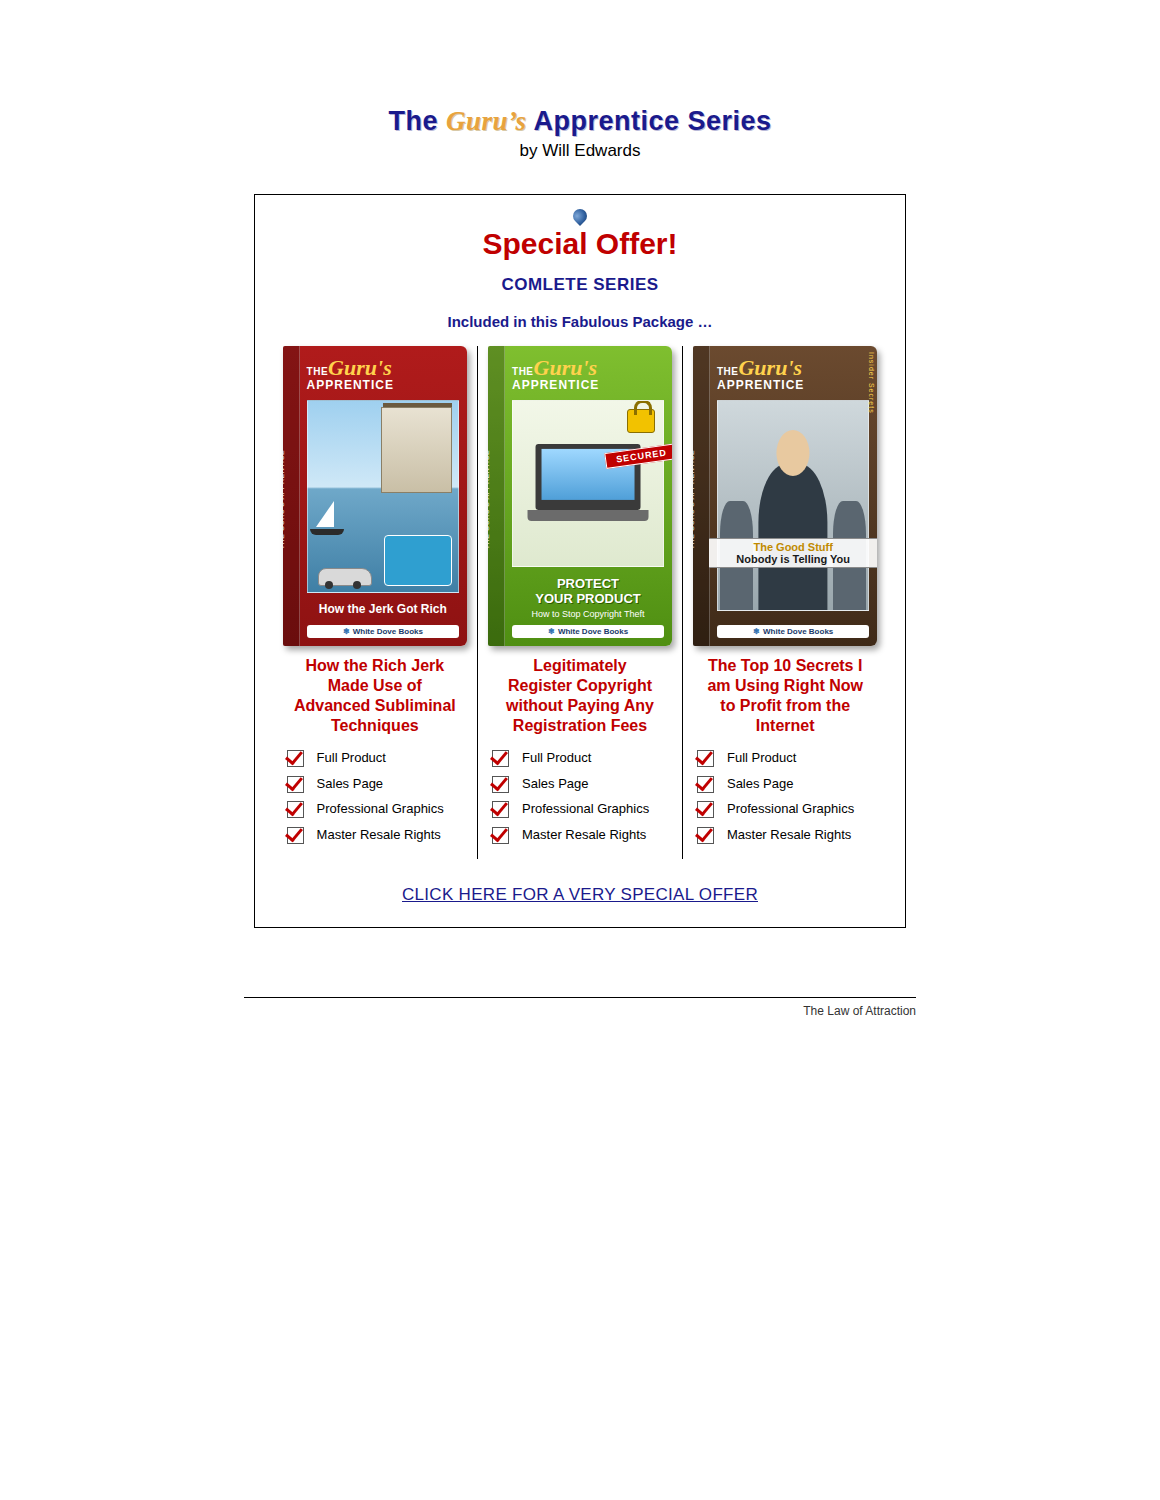The Guru’s Apprentice Series
by Will Edwards
Special Offer!
COMLETE SERIES
Included in this Fabulous Package …
| THE GURU'S APPRENTICE THE Guru's APPRENTICE How the Jerk Got Rich ❄ White Dove Books How the Rich Jerk Made Use of Advanced Subliminal Techniques Full Product Sales Page Professional Graphics Master Resale Rights | THE GURU'S APPRENTICE THE Guru's APPRENTICE SECURED PROTECT YOUR PRODUCT How to Stop Copyright Theft ❄ White Dove Books Legitimately Register Copyright without Paying Any Registration Fees Full Product Sales Page Professional Graphics Master Resale Rights | THE GURU'S APPRENTICE THE Guru's APPRENTICE The Good Stuff Nobody is Telling You Insider Secrets ❄ White Dove Books The Top 10 Secrets I am Using Right Now to Profit from the Internet Full Product Sales Page Professional Graphics Master Resale Rights |
CLICK HERE FOR A VERY SPECIAL OFFER
The Law of Attraction